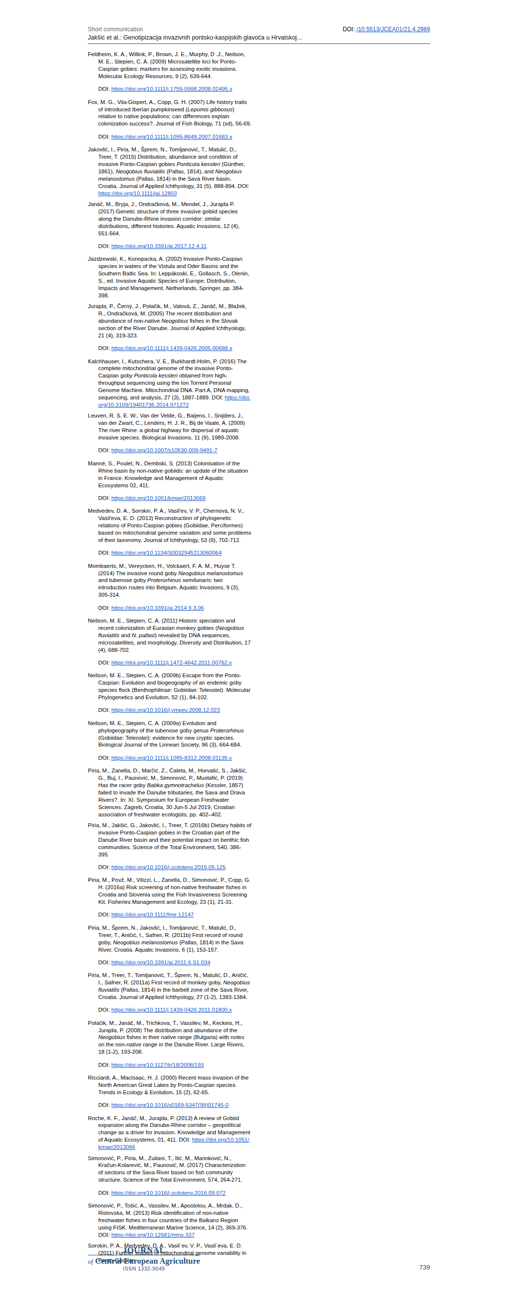Short communication
Jakšić et al.: Genotipizacija invazivnih pontsko-kaspijskih glavoča u Hrvatskoj...
DOI: /10.5513/JCEA01/21.4.2989
Feldheim, K. A., Willink, P., Brown, J. E., Murphy, D .J., Neilson, M. E., Stepien, C. A. (2009) Microsatellite loci for Ponto-Caspian gobies: markers for assessing exotic invasions. Molecular Ecology Resources, 9 (2), 639-644.
DOI: https://doi.org/10.1111/j.1755-0998.2008.02495.x
Fox, M. G., Vila-Gispert, A., Copp, G. H. (2007) Life history traits of introduced Iberian pumpkinseed (Lepomis gibbosus) relative to native populations: can differences explain colonization success?. Journal of Fish Biology, 71 (sd), 56-69.
DOI: https://doi.org/10.1111/j.1095-8649.2007.01683.x
Jakovlić, I., Piria, M., Šprem, N., Tomljanović, T., Matulić, D., Treer, T. (2015) Distribution, abundance and condition of invasive Ponto-Caspian gobies Ponticola kessleri (Günther, 1861), Neogobius fluviatilis (Pallas, 1814), and Neogobius melanostomus (Pallas, 1814) in the Sava River basin, Croatia. Journal of Applied Ichthyology, 31 (5), 888-894. DOI: https://doi.org/10.1111/jai.12803
Janáč, M., Bryja, J., Ondračková, M., Mendel, J., Jurajda P. (2017) Genetic structure of three invasive gobiid species along the Danube-Rhine invasion corridor: similar distributions, different histories. Aquatic Invasions, 12 (4), 551-564.
DOI: https://doi.org/10.3391/ai.2017.12.4.11
Jazdzewski, K., Konopacka, A. (2002) Invasive Ponto-Caspian species in waters of the Vistula and Oder Basins and the Southern Baltic Sea. In: Leppäkoski, E., Gollasch, S., Olenin, S., ed. Invasive Aquatic Species of Europe; Distribution, Impacts and Management. Netherlands, Springer, pp. 384-398.
Jurajda, P., Černý, J., Polačik, M., Valová, Z., Janáč, M., Blažek, R., Ondračková, M. (2005) The recent distribution and abundance of non-native Neogobius fishes in the Slovak section of the River Danube. Journal of Applied Ichthyology, 21 (4), 319-323.
DOI: https://doi.org/10.1111/j.1439-0426.2005.00688.x
Kalchhauser, I., Kutschera, V. E., Burkhardt-Holm, P. (2016) The complete mitochondrial genome of the invasive Ponto-Caspian goby Ponticola kessleri obtained from high-throughput sequencing using the Ion Torrent Personal Genome Machine. Mitochondrial DNA. Part A, DNA mapping, sequencing, and analysis, 27 (3), 1887-1889. DOI: https://doi.org/10.3109/19401736.2014.971272
Leuven, R. S. E. W., Van der Velde, G., Baijens, I., Snijders, J., van der Zwart, C., Lenders, H. J. R., Bij de Vaate, A. (2009) The river Rhine: a global highway for dispersal of aquatic invasive species. Biological Invasions, 11 (9), 1989-2008.
DOI: https://doi.org/10.1007/s10530-009-9491-7
Manné, S., Poulet, N., Dembski, S. (2013) Colonisation of the Rhine basin by non-native gobiids: an update of the situation in France. Knowledge and Management of Aquatic Ecosystems 02, 411.
DOI: https://doi.org/10.1051/kmae/2013069
Medvedev, D. A., Sorokin, P. A., Vasil'ev, V. P., Chernova, N. V., Vasil'eva, E. D. (2013) Reconstruction of phylogenetic relations of Ponto-Caspian gobies (Gobiidae, Perciformes) based on mitochondrial genome variation and some problems of their taxonomy. Journal of Ichthyology, 53 (9), 702-712.
DOI: https://doi.org/10.1134/S0032945213060064
Mombaerts, M., Vereycken, H., Volckaert, F. A. M., Huyse T. (2014) The invasive round goby Neogobius melanostomus and tubenose goby Proterorhinus semilunaris: two introduction routes into Belgium. Aquatic Invasions, 9 (3), 305-314.
DOI: https://doi.org/10.3391/ai.2014.9.3.06
Neilson, M. E., Stepien, C. A. (2011) Historic speciation and recent colonization of Eurasian monkey gobies (Neogobius fluviatilis and N. pallasi) revealed by DNA sequences, microsatellites, and morphology. Diversity and Distribution, 17 (4), 688-702.
DOI: https://doi.org/10.1111/j.1472-4642.2011.00762.x
Neilson, M. E., Stepien, C. A. (2009b) Escape from the Ponto-Caspian: Evolution and biogeography of an endemic goby species flock (Benthophilinae: Gobiidae: Teleostei). Molecular Phylogenetics and Evolution, 52 (1), 84-102.
DOI: https://doi.org/10.1016/j.ympev.2008.12.023
Neilson, M. E., Stepien, C. A. (2009a) Evolution and phylogeography of the tubenose goby genus Proterorhinus (Gobiidae: Teleostei): evidence for new cryptic species. Biological Journal of the Linnean Society, 96 (3), 664-684.
DOI: https://doi.org/10.1111/j.1095-8312.2008.01135.x
Piria, M., Zanella, D., Marčić, Z., Ćaleta, M., Horvatić, S., Jakšić, G., Buj, I., Paunović, M., Simonović, P., Mustafić, P. (2019) Has the racer goby Babka gymnotrachelus (Kessler, 1857) failed to invade the Danube tributaries, the Sava and Drava Rivers?. In: XI. Symposium for European Freshwater Sciences. Zagreb, Croatia, 30 Jun-5 Jul 2019, Croatian association of freshwater ecologists, pp. 402–402.
Piria, M., Jakšić, G., Jakovlić, I., Treer, T. (2016b) Dietary habits of invasive Ponto-Caspian gobies in the Croatian part of the Danube River basin and their potential impact on benthic fish communities. Science of the Total Environment, 540, 386-395.
DOI: https://doi.org/10.1016/j.scitotenv.2015.05.125
Piria, M., Povž, M., Vilizzi, L., Zanella, D., Simonović, P., Copp, G. H. (2016a) Risk screening of non-native freshwater fishes in Croatia and Slovenia using the Fish Invasiveness Screening Kit. Fisheries Management and Ecology, 23 (1), 21-31.
DOI: https://doi.org/10.1111/fme.12147
Piria, M., Šprem, N., Jakovlić, I., Tomljanović, T., Matulić, D., Treer, T., Aničić, I., Safner, R. (2011b) First record of round goby, Neogobius melanostomus (Pallas, 1814) in the Sava River, Croatia. Aquatic Invasions, 6 (1), 153-157.
DOI: https://doi.org/10.3391/ai.2011.6.S1.034
Piria, M., Treer, T., Tomljanović, T., Šprem, N., Matulić, D., Aničić, I., Safner, R. (2011a) First record of monkey goby, Neogobius fluviatilis (Pallas, 1814) in the barbell zone of the Sava River, Croatia. Journal of Applied Ichthyology, 27 (1-2), 1383-1384.
DOI: https://doi.org/10.1111/j.1439-0426.2011.01800.x
Polačik, M., Janáč, M., Trichkova, T., Vassilev, M., Keckeis, H., Jurajda, P. (2008) The distribution and abundance of the Neogobius fishes in their native range (Bulgaria) with notes on the non-native range in the Danube River. Large Rivers, 18 (1-2), 193-208.
DOI: https://doi.org/10.1127/lr/18/2008/193
Ricciardi, A., MacIsaac, H. J. (2000) Recent mass invasion of the North American Great Lakes by Ponto-Caspian species. Trends in Ecology & Evolution, 15 (2), 62-65.
DOI: https://doi.org/10.1016/s0169-5347(99)01745-0
Roche, K. F., Janáč, M., Jurajda, P. (2013) A review of Gobiid expansion along the Danube-Rhine corridor – geopolitical change as a driver for invasion. Knowledge and Management of Aquatic Ecosystems, 01, 411. DOI: https://doi.org/10.1051/kmae/2013066
Simonović, P., Piria, M., Zuliani, T., Ilić, M., Marinković, N., Kračun-Kolarević, M., Paunović, M. (2017) Characterization of sections of the Sava River based on fish community structure. Science of the Total Environment, 574, 264-271.
DOI: https://doi.org/10.1016/j.scitotenv.2016.09.072
Simonović, P., Tošić, A., Vassilev, M., Apostolou, A., Mrdak, D., Ristovska, M. (2013) Risk identification of non-native freshwater fishes in four countries of the Balkans Region using FISK. Mediterranean Marine Science, 14 (2), 369-376. DOI: https://doi.org/10.12681/mms.337
Sorokin, P. A., Medvedev, D. A., Vasil`ev, V. P., Vasil`eva, E. D. (2011) Further studies of mitochondrial genome variability in Ponto-Caspian
JOURNAL
of Central European Agriculture
ISSN 1332-9049
739